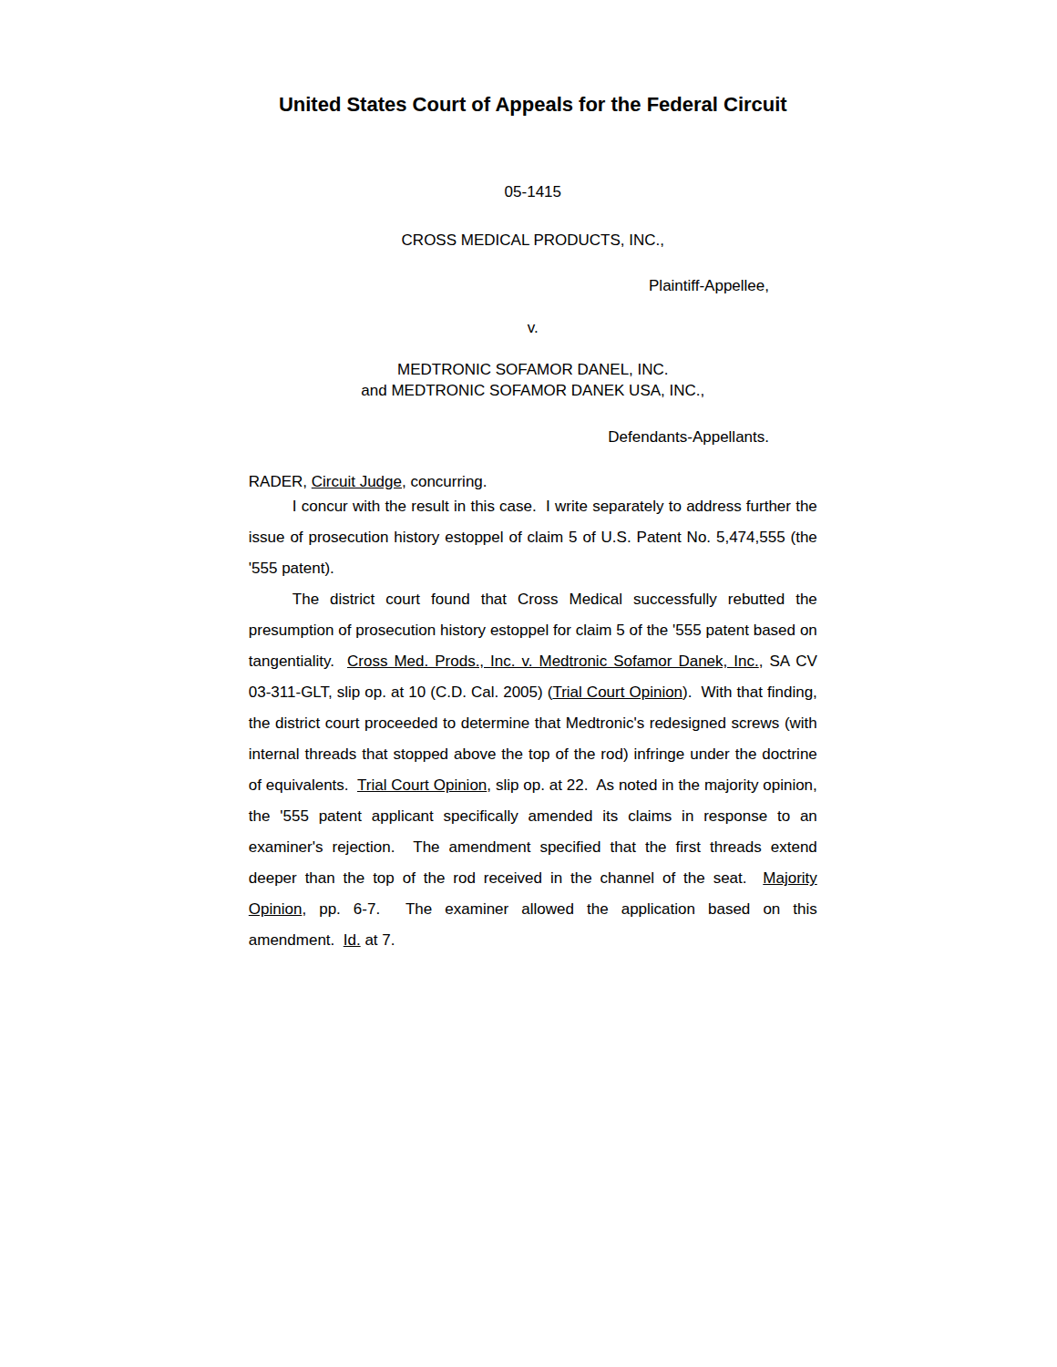United States Court of Appeals for the Federal Circuit
05-1415
CROSS MEDICAL PRODUCTS, INC.,
Plaintiff-Appellee,
v.
MEDTRONIC SOFAMOR DANEL, INC.
and MEDTRONIC SOFAMOR DANEK USA, INC.,
Defendants-Appellants.
RADER, Circuit Judge, concurring.
I concur with the result in this case. I write separately to address further the issue of prosecution history estoppel of claim 5 of U.S. Patent No. 5,474,555 (the '555 patent).
The district court found that Cross Medical successfully rebutted the presumption of prosecution history estoppel for claim 5 of the '555 patent based on tangentiality. Cross Med. Prods., Inc. v. Medtronic Sofamor Danek, Inc., SA CV 03-311-GLT, slip op. at 10 (C.D. Cal. 2005) (Trial Court Opinion). With that finding, the district court proceeded to determine that Medtronic's redesigned screws (with internal threads that stopped above the top of the rod) infringe under the doctrine of equivalents. Trial Court Opinion, slip op. at 22. As noted in the majority opinion, the '555 patent applicant specifically amended its claims in response to an examiner's rejection. The amendment specified that the first threads extend deeper than the top of the rod received in the channel of the seat. Majority Opinion, pp. 6-7. The examiner allowed the application based on this amendment. Id. at 7.